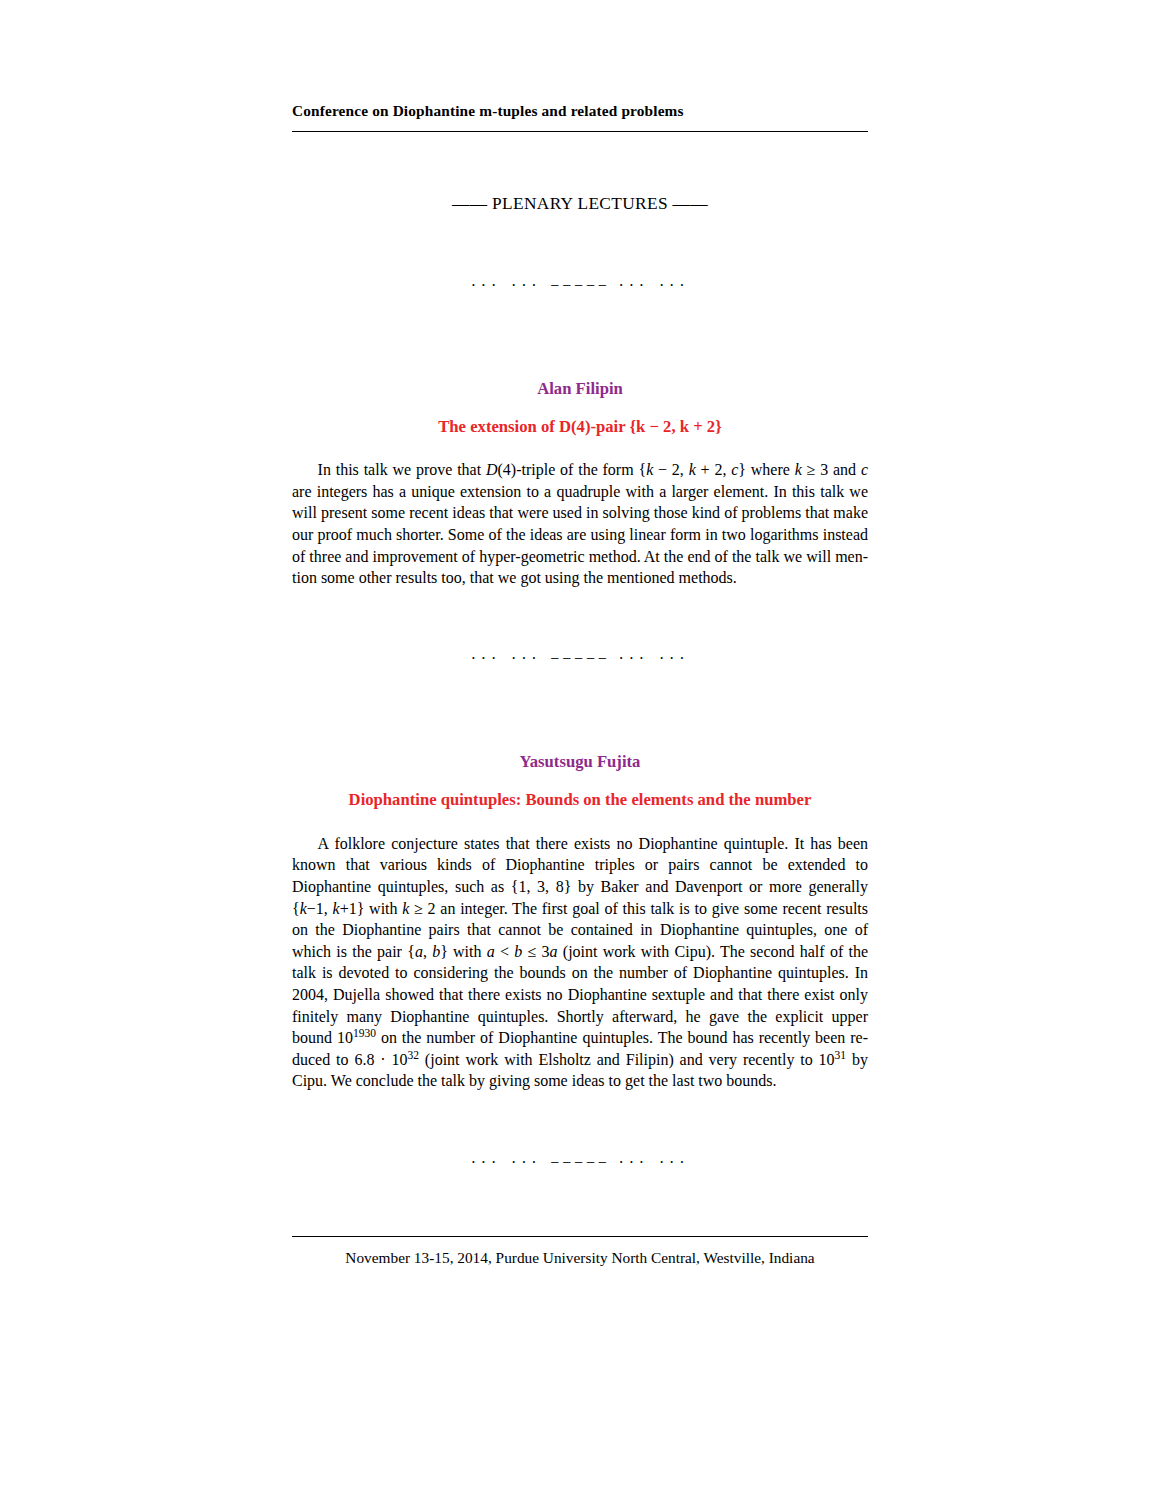Conference on Diophantine m-tuples and related problems
—— PLENARY LECTURES ——
··· ···−−−−−··· ···
Alan Filipin
The extension of D(4)-pair {k − 2, k + 2}
In this talk we prove that D(4)-triple of the form {k − 2, k + 2, c} where k ≥ 3 and c are integers has a unique extension to a quadruple with a larger element. In this talk we will present some recent ideas that were used in solving those kind of problems that make our proof much shorter. Some of the ideas are using linear form in two logarithms instead of three and improvement of hyper-geometric method. At the end of the talk we will mention some other results too, that we got using the mentioned methods.
··· ···−−−−−··· ···
Yasutsugu Fujita
Diophantine quintuples: Bounds on the elements and the number
A folklore conjecture states that there exists no Diophantine quintuple. It has been known that various kinds of Diophantine triples or pairs cannot be extended to Diophantine quintuples, such as {1, 3, 8} by Baker and Davenport or more generally {k−1, k+1} with k ≥ 2 an integer. The first goal of this talk is to give some recent results on the Diophantine pairs that cannot be contained in Diophantine quintuples, one of which is the pair {a, b} with a < b ≤ 3a (joint work with Cipu). The second half of the talk is devoted to considering the bounds on the number of Diophantine quintuples. In 2004, Dujella showed that there exists no Diophantine sextuple and that there exist only finitely many Diophantine quintuples. Shortly afterward, he gave the explicit upper bound 101930 on the number of Diophantine quintuples. The bound has recently been reduced to 6.8 · 1032 (joint work with Elsholtz and Filipin) and very recently to 1031 by Cipu. We conclude the talk by giving some ideas to get the last two bounds.
··· ···−−−−−··· ···
November 13-15, 2014, Purdue University North Central, Westville, Indiana